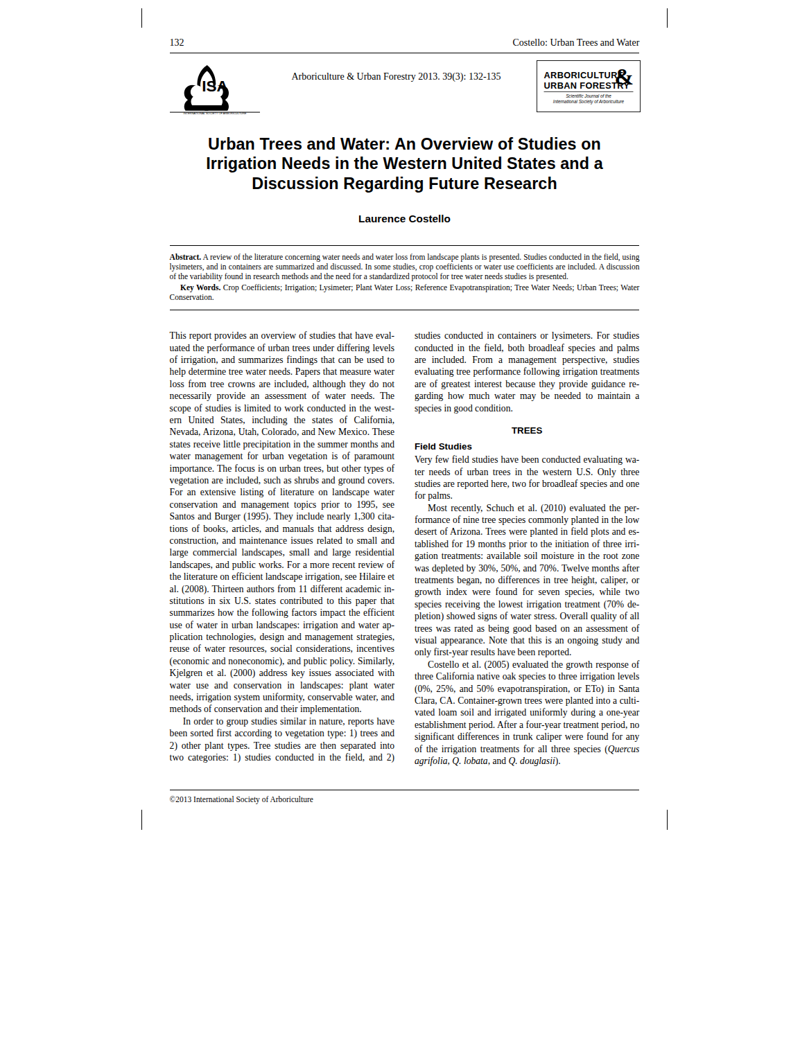132 Costello: Urban Trees and Water
ISA INTERNATIONAL SOCIETY OF ARBORICULTURE
Arboriculture & Urban Forestry 2013. 39(3): 132-135
ARBORICULTURE URBAN FORESTRY & Scientific Journal of the International Society of Arboriculture
Urban Trees and Water: An Overview of Studies on Irrigation Needs in the Western United States and a Discussion Regarding Future Research
Laurence Costello
Abstract. A review of the literature concerning water needs and water loss from landscape plants is presented. Studies conducted in the field, using lysimeters, and in containers are summarized and discussed. In some studies, crop coefficients or water use coefficients are included. A discussion of the variability found in research methods and the need for a standardized protocol for tree water needs studies is presented.
Key Words. Crop Coefficients; Irrigation; Lysimeter; Plant Water Loss; Reference Evapotranspiration; Tree Water Needs; Urban Trees; Water Conservation.
This report provides an overview of studies that have evaluated the performance of urban trees under differing levels of irrigation, and summarizes findings that can be used to help determine tree water needs. Papers that measure water loss from tree crowns are included, although they do not necessarily provide an assessment of water needs. The scope of studies is limited to work conducted in the western United States, including the states of California, Nevada, Arizona, Utah, Colorado, and New Mexico. These states receive little precipitation in the summer months and water management for urban vegetation is of paramount importance. The focus is on urban trees, but other types of vegetation are included, such as shrubs and ground covers. For an extensive listing of literature on landscape water conservation and management topics prior to 1995, see Santos and Burger (1995). They include nearly 1,300 citations of books, articles, and manuals that address design, construction, and maintenance issues related to small and large commercial landscapes, small and large residential landscapes, and public works. For a more recent review of the literature on efficient landscape irrigation, see Hilaire et al. (2008). Thirteen authors from 11 different academic institutions in six U.S. states contributed to this paper that summarizes how the following factors impact the efficient use of water in urban landscapes: irrigation and water application technologies, design and management strategies, reuse of water resources, social considerations, incentives (economic and noneconomic), and public policy. Similarly, Kjelgren et al. (2000) address key issues associated with water use and conservation in landscapes: plant water needs, irrigation system uniformity, conservable water, and methods of conservation and their implementation.
In order to group studies similar in nature, reports have been sorted first according to vegetation type: 1) trees and 2) other plant types. Tree studies are then separated into two categories: 1) studies conducted in the field, and 2) studies conducted in containers or lysimeters. For studies conducted in the field, both broadleaf species and palms are included. From a management perspective, studies evaluating tree performance following irrigation treatments are of greatest interest because they provide guidance regarding how much water may be needed to maintain a species in good condition.
TREES
Field Studies
Very few field studies have been conducted evaluating water needs of urban trees in the western U.S. Only three studies are reported here, two for broadleaf species and one for palms.
Most recently, Schuch et al. (2010) evaluated the performance of nine tree species commonly planted in the low desert of Arizona. Trees were planted in field plots and established for 19 months prior to the initiation of three irrigation treatments: available soil moisture in the root zone was depleted by 30%, 50%, and 70%. Twelve months after treatments began, no differences in tree height, caliper, or growth index were found for seven species, while two species receiving the lowest irrigation treatment (70% depletion) showed signs of water stress. Overall quality of all trees was rated as being good based on an assessment of visual appearance. Note that this is an ongoing study and only first-year results have been reported.
Costello et al. (2005) evaluated the growth response of three California native oak species to three irrigation levels (0%, 25%, and 50% evapotranspiration, or ETo) in Santa Clara, CA. Container-grown trees were planted into a cultivated loam soil and irrigated uniformly during a one-year establishment period. After a four-year treatment period, no significant differences in trunk caliper were found for any of the irrigation treatments for all three species (Quercus agrifolia, Q. lobata, and Q. douglasii).
©2013 International Society of Arboriculture